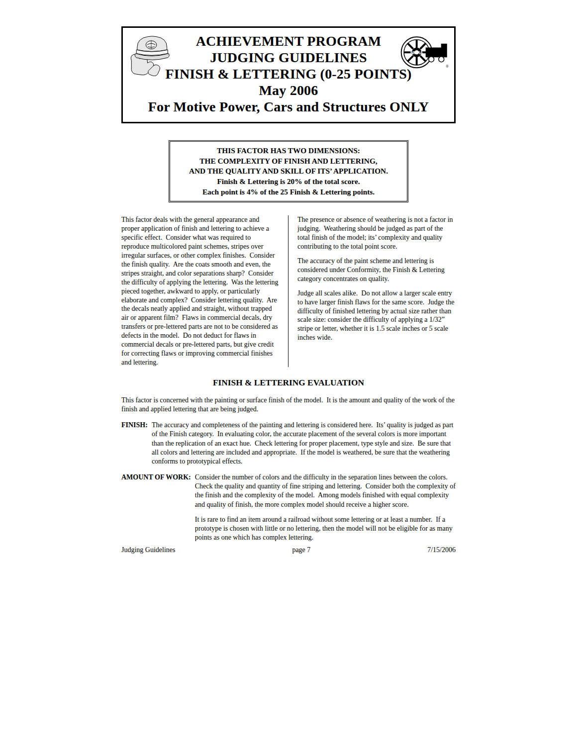ACHIEVEMENT PROGRAM
JUDGING GUIDELINES
FINISH & LETTERING (0-25 POINTS)
May 2006
For Motive Power, Cars and Structures ONLY
NMRA ®
THIS FACTOR HAS TWO DIMENSIONS:
THE COMPLEXITY OF FINISH AND LETTERING,
AND THE QUALITY AND SKILL OF ITS’ APPLICATION.
Finish & Lettering is 20% of the total score.
Each point is 4% of the 25 Finish & Lettering points.
This factor deals with the general appearance and proper application of finish and lettering to achieve a specific effect. Consider what was required to reproduce multicolored paint schemes, stripes over irregular surfaces, or other complex finishes. Consider the finish quality. Are the coats smooth and even, the stripes straight, and color separations sharp? Consider the difficulty of applying the lettering. Was the lettering pieced together, awkward to apply, or particularly elaborate and complex? Consider lettering quality. Are the decals neatly applied and straight, without trapped air or apparent film? Flaws in commercial decals, dry transfers or pre-lettered parts are not to be considered as defects in the model. Do not deduct for flaws in commercial decals or pre-lettered parts, but give credit for correcting flaws or improving commercial finishes and lettering.
The presence or absence of weathering is not a factor in judging. Weathering should be judged as part of the total finish of the model; its’ complexity and quality contributing to the total point score.
The accuracy of the paint scheme and lettering is considered under Conformity, the Finish & Lettering category concentrates on quality.
Judge all scales alike. Do not allow a larger scale entry to have larger finish flaws for the same score. Judge the difficulty of finished lettering by actual size rather than scale size: consider the difficulty of applying a 1/32” stripe or letter, whether it is 1.5 scale inches or 5 scale inches wide.
FINISH & LETTERING EVALUATION
This factor is concerned with the painting or surface finish of the model. It is the amount and quality of the work of the finish and applied lettering that are being judged.
FINISH:
The accuracy and completeness of the painting and lettering is considered here. Its’ quality is judged as part of the Finish category. In evaluating color, the accurate placement of the several colors is more important than the replication of an exact hue. Check lettering for proper placement, type style and size. Be sure that all colors and lettering are included and appropriate. If the model is weathered, be sure that the weathering conforms to prototypical effects.
AMOUNT OF WORK:
Consider the number of colors and the difficulty in the separation lines between the colors. Check the quality and quantity of fine striping and lettering. Consider both the complexity of the finish and the complexity of the model. Among models finished with equal complexity and quality of finish, the more complex model should receive a higher score.
It is rare to find an item around a railroad without some lettering or at least a number. If a prototype is chosen with little or no lettering, then the model will not be eligible for as many points as one which has complex lettering.
Judging Guidelines page 7 7/15/2006